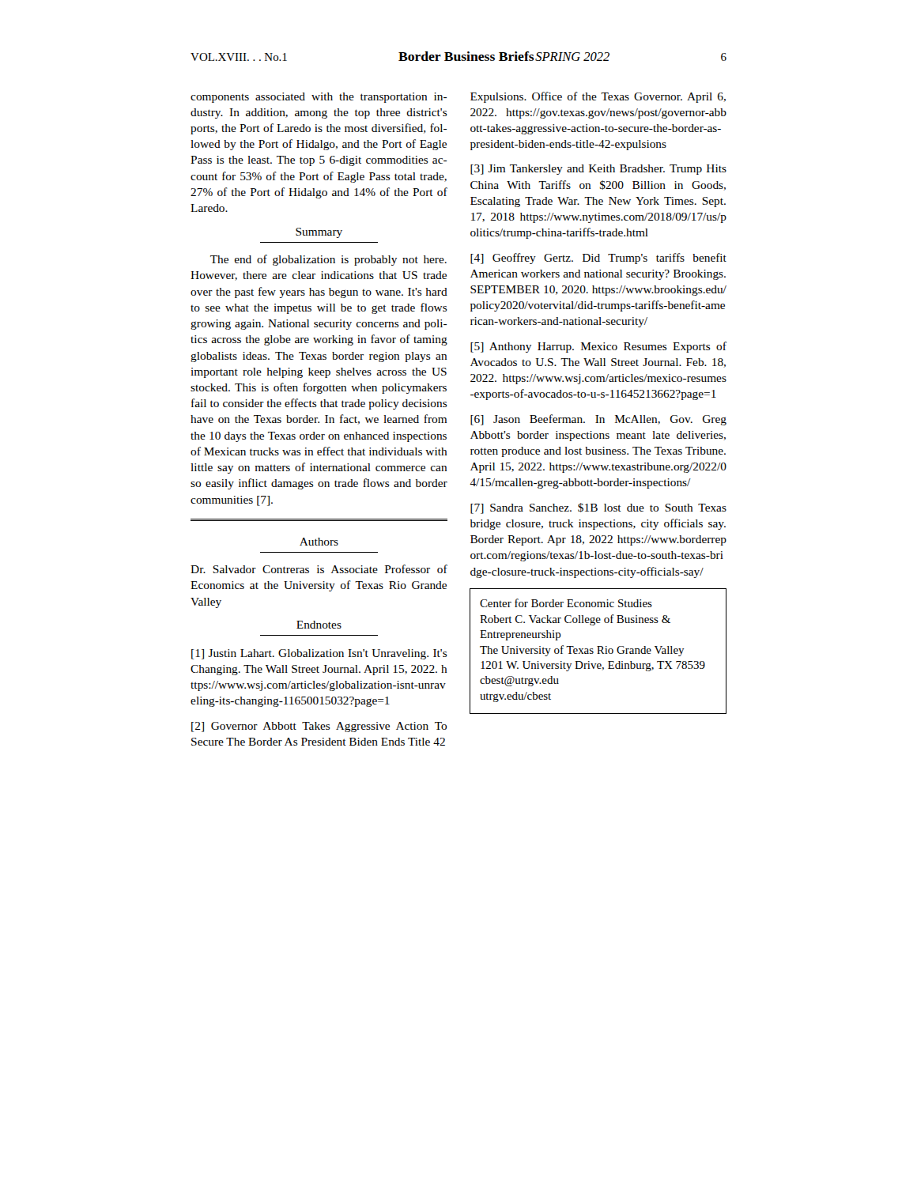VOL.XVIII. . . No.1
Border Business Briefs SPRING 2022
6
components associated with the transportation industry. In addition, among the top three district's ports, the Port of Laredo is the most diversified, followed by the Port of Hidalgo, and the Port of Eagle Pass is the least. The top 5 6-digit commodities account for 53% of the Port of Eagle Pass total trade, 27% of the Port of Hidalgo and 14% of the Port of Laredo.
Summary
The end of globalization is probably not here. However, there are clear indications that US trade over the past few years has begun to wane. It's hard to see what the impetus will be to get trade flows growing again. National security concerns and politics across the globe are working in favor of taming globalists ideas. The Texas border region plays an important role helping keep shelves across the US stocked. This is often forgotten when policymakers fail to consider the effects that trade policy decisions have on the Texas border. In fact, we learned from the 10 days the Texas order on enhanced inspections of Mexican trucks was in effect that individuals with little say on matters of international commerce can so easily inflict damages on trade flows and border communities [7].
Authors
Dr. Salvador Contreras is Associate Professor of Economics at the University of Texas Rio Grande Valley
Endnotes
[1] Justin Lahart. Globalization Isn't Unraveling. It's Changing. The Wall Street Journal. April 15, 2022. https://www.wsj.com/articles/globalization-isnt-unraveling-its-changing-11650015032?page=1
[2] Governor Abbott Takes Aggressive Action To Secure The Border As President Biden Ends Title 42
Expulsions. Office of the Texas Governor. April 6, 2022. https://gov.texas.gov/news/post/governor-abbott-takes-aggressive-action-to-secure-the-border-as-president-biden-ends-title-42-expulsions
[3] Jim Tankersley and Keith Bradsher. Trump Hits China With Tariffs on $200 Billion in Goods, Escalating Trade War. The New York Times. Sept. 17, 2018 https://www.nytimes.com/2018/09/17/us/politics/trump-china-tariffs-trade.html
[4] Geoffrey Gertz. Did Trump's tariffs benefit American workers and national security? Brookings. SEPTEMBER 10, 2020. https://www.brookings.edu/policy2020/votervital/did-trumps-tariffs-benefit-american-workers-and-national-security/
[5] Anthony Harrup. Mexico Resumes Exports of Avocados to U.S. The Wall Street Journal. Feb. 18, 2022. https://www.wsj.com/articles/mexico-resumes-exports-of-avocados-to-u-s-11645213662?page=1
[6] Jason Beeferman. In McAllen, Gov. Greg Abbott's border inspections meant late deliveries, rotten produce and lost business. The Texas Tribune. April 15, 2022. https://www.texastribune.org/2022/04/15/mcallen-greg-abbott-border-inspections/
[7] Sandra Sanchez. $1B lost due to South Texas bridge closure, truck inspections, city officials say. Border Report. Apr 18, 2022 https://www.borderreport.com/regions/texas/1b-lost-due-to-south-texas-bridge-closure-truck-inspections-city-officials-say/
Center for Border Economic Studies
Robert C. Vackar College of Business & Entrepreneurship
The University of Texas Rio Grande Valley
1201 W. University Drive, Edinburg, TX 78539
cbest@utrgv.edu
utrgv.edu/cbest